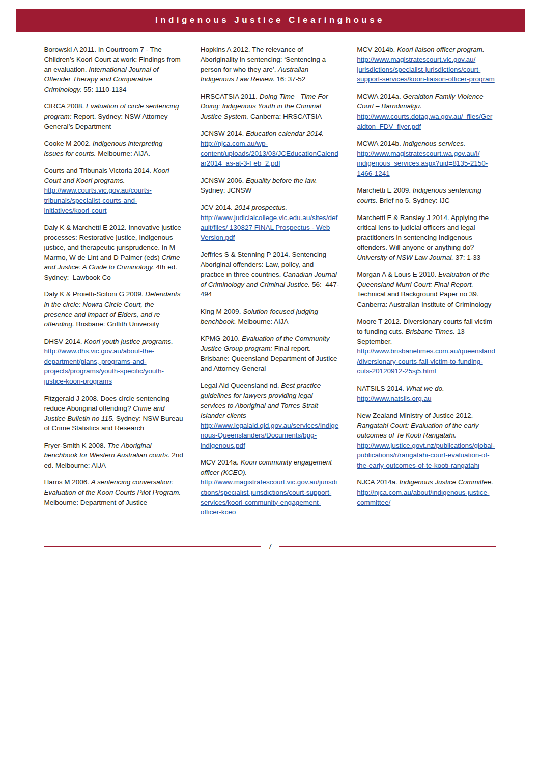Indigenous Justice Clearinghouse
Borowski A 2011. In Courtroom 7 - The Children’s Koori Court at work: Findings from an evaluation. International Journal of Offender Therapy and Comparative Criminology. 55: 1110-1134
CIRCA 2008. Evaluation of circle sentencing program: Report. Sydney: NSW Attorney General’s Department
Cooke M 2002. Indigenous interpreting issues for courts. Melbourne: AIJA.
Courts and Tribunals Victoria 2014. Koori Court and Koori programs. http://www.courts.vic.gov.au/courts-tribunals/specialist-courts-and-initiatives/koori-court
Daly K & Marchetti E 2012. Innovative justice processes: Restorative justice, Indigenous justice, and therapeutic jurisprudence. In M Marmo, W de Lint and D Palmer (eds) Crime and Justice: A Guide to Criminology. 4th ed. Sydney: Lawbook Co
Daly K & Proietti-Scifoni G 2009. Defendants in the circle: Nowra Circle Court, the presence and impact of Elders, and re-offending. Brisbane: Griffith University
DHSV 2014. Koori youth justice programs. http://www.dhs.vic.gov.au/about-the-department/plans,-programs-and-projects/programs/youth-specific/youth-justice-koori-programs
Fitzgerald J 2008. Does circle sentencing reduce Aboriginal offending? Crime and Justice Bulletin no 115. Sydney: NSW Bureau of Crime Statistics and Research
Fryer-Smith K 2008. The Aboriginal benchbook for Western Australian courts. 2nd ed. Melbourne: AIJA
Harris M 2006. A sentencing conversation: Evaluation of the Koori Courts Pilot Program. Melbourne: Department of Justice
Hopkins A 2012. The relevance of Aboriginality in sentencing: ‘Sentencing a person for who they are’. Australian Indigenous Law Review. 16: 37-52
HRSCATSIA 2011. Doing Time - Time For Doing: Indigenous Youth in the Criminal Justice System. Canberra: HRSCATSIA
JCNSW 2014. Education calendar 2014. http://njca.com.au/wp-content/uploads/2013/03/JCEducationCalendar2014_as-at-3-Feb_2.pdf
JCNSW 2006. Equality before the law. Sydney: JCNSW
JCV 2014. 2014 prospectus. http://www.judicialcollege.vic.edu.au/sites/default/files/ 130827 FINAL Prospectus - Web Version.pdf
Jeffries S & Stenning P 2014. Sentencing Aboriginal offenders: Law, policy, and practice in three countries. Canadian Journal of Criminology and Criminal Justice. 56: 447-494
King M 2009. Solution-focused judging benchbook. Melbourne: AIJA
KPMG 2010. Evaluation of the Community Justice Group program: Final report. Brisbane: Queensland Department of Justice and Attorney-General
Legal Aid Queensland nd. Best practice guidelines for lawyers providing legal services to Aboriginal and Torres Strait Islander clients http://www.legalaid.qld.gov.au/services/Indigenous-Queenslanders/Documents/bpg-indigenous.pdf
MCV 2014a. Koori community engagement officer (KCEO). http://www.magistratescourt.vic.gov.au/jurisdictions/specialist-jurisdictions/court-support-services/koori-community-engagement-officer-kceo
MCV 2014b. Koori liaison officer program. http://www.magistratescourt.vic.gov.au/ jurisdictions/specialist-jurisdictions/court-support-services/koori-liaison-officer-program
MCWA 2014a. Geraldton Family Violence Court – Barndimalgu. http://www.courts.dotag.wa.gov.au/_files/Geraldton_FDV_flyer.pdf
MCWA 2014b. Indigenous services. http://www.magistratescourt.wa.gov.au/I/ indigenous_services.aspx?uid=8135-2150-1466-1241
Marchetti E 2009. Indigenous sentencing courts. Brief no 5. Sydney: IJC
Marchetti E & Ransley J 2014. Applying the critical lens to judicial officers and legal practitioners in sentencing Indigenous offenders. Will anyone or anything do? University of NSW Law Journal. 37: 1-33
Morgan A & Louis E 2010. Evaluation of the Queensland Murri Court: Final Report. Technical and Background Paper no 39. Canberra: Australian Institute of Criminology
Moore T 2012. Diversionary courts fall victim to funding cuts. Brisbane Times. 13 September. http://www.brisbanetimes.com.au/queensland/diversionary-courts-fall-victim-to-funding-cuts-20120912-25sj5.html
NATSILS 2014. What we do. http://www.natsils.org.au
New Zealand Ministry of Justice 2012. Rangatahi Court: Evaluation of the early outcomes of Te Kooti Rangatahi. http://www.justice.govt.nz/publications/global-publications/r/rangatahi-court-evaluation-of-the-early-outcomes-of-te-kooti-rangatahi
NJCA 2014a. Indigenous Justice Committee. http://njca.com.au/about/indigenous-justice-committee/
7